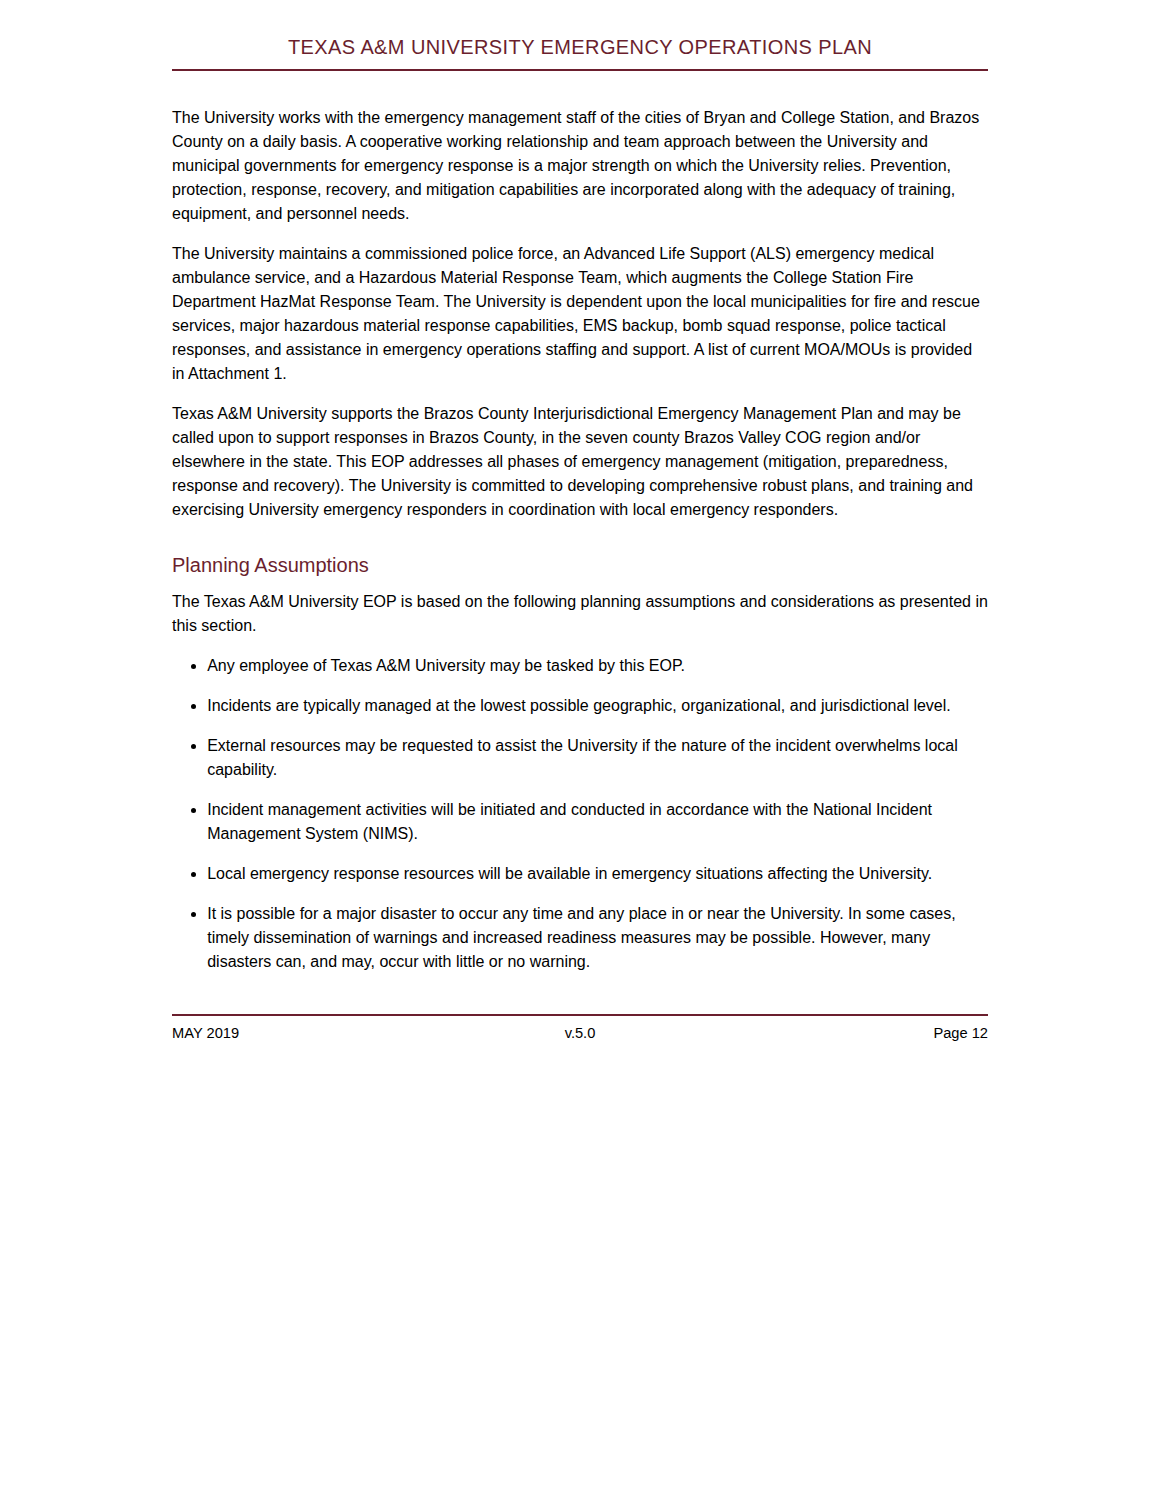TEXAS A&M UNIVERSITY EMERGENCY OPERATIONS PLAN
The University works with the emergency management staff of the cities of Bryan and College Station, and Brazos County on a daily basis. A cooperative working relationship and team approach between the University and municipal governments for emergency response is a major strength on which the University relies. Prevention, protection, response, recovery, and mitigation capabilities are incorporated along with the adequacy of training, equipment, and personnel needs.
The University maintains a commissioned police force, an Advanced Life Support (ALS) emergency medical ambulance service, and a Hazardous Material Response Team, which augments the College Station Fire Department HazMat Response Team. The University is dependent upon the local municipalities for fire and rescue services, major hazardous material response capabilities, EMS backup, bomb squad response, police tactical responses, and assistance in emergency operations staffing and support. A list of current MOA/MOUs is provided in Attachment 1.
Texas A&M University supports the Brazos County Interjurisdictional Emergency Management Plan and may be called upon to support responses in Brazos County, in the seven county Brazos Valley COG region and/or elsewhere in the state. This EOP addresses all phases of emergency management (mitigation, preparedness, response and recovery). The University is committed to developing comprehensive robust plans, and training and exercising University emergency responders in coordination with local emergency responders.
Planning Assumptions
The Texas A&M University EOP is based on the following planning assumptions and considerations as presented in this section.
Any employee of Texas A&M University may be tasked by this EOP.
Incidents are typically managed at the lowest possible geographic, organizational, and jurisdictional level.
External resources may be requested to assist the University if the nature of the incident overwhelms local capability.
Incident management activities will be initiated and conducted in accordance with the National Incident Management System (NIMS).
Local emergency response resources will be available in emergency situations affecting the University.
It is possible for a major disaster to occur any time and any place in or near the University. In some cases, timely dissemination of warnings and increased readiness measures may be possible. However, many disasters can, and may, occur with little or no warning.
MAY 2019 v.5.0 Page 12